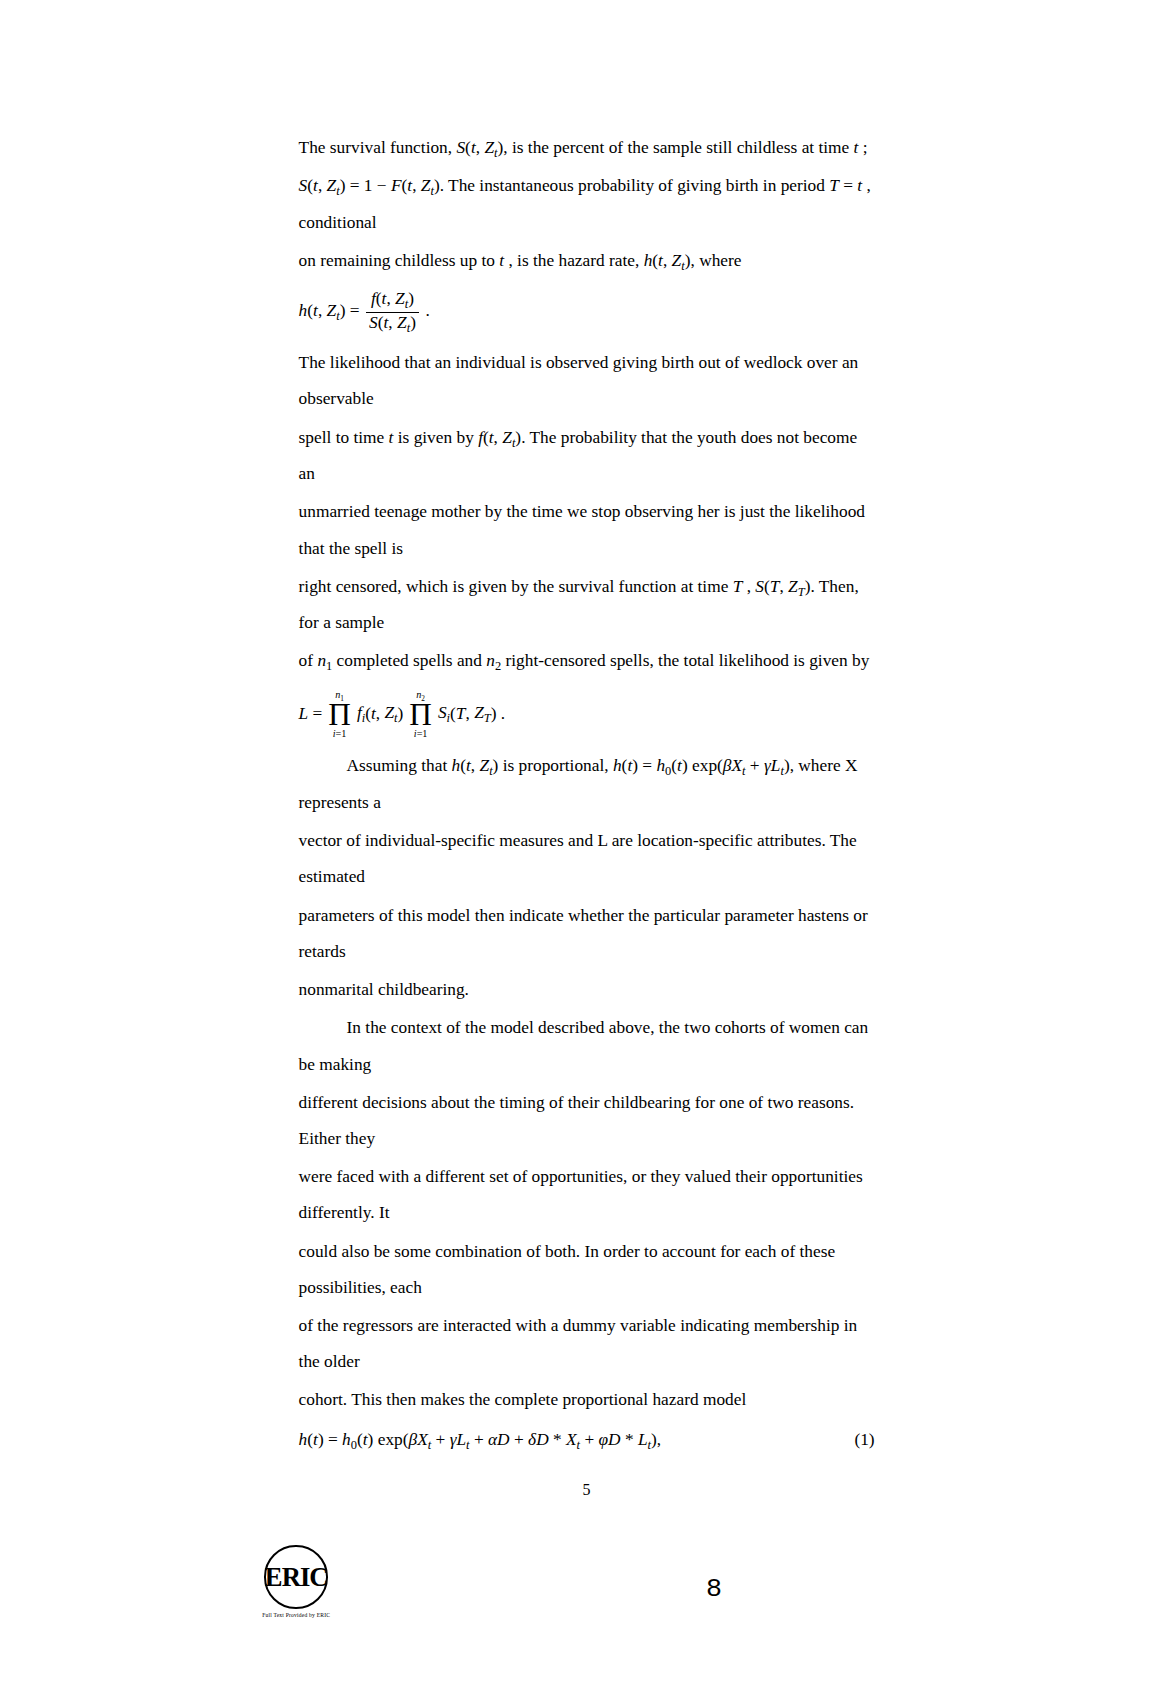The survival function, S(t, Zt), is the percent of the sample still childless at time t ;
S(t, Zt) = 1 − F(t, Zt). The instantaneous probability of giving birth in period T = t , conditional
on remaining childless up to t , is the hazard rate, h(t, Zt), where
h(t, Zt) = f(t, Zt) S(t, Zt) .
The likelihood that an individual is observed giving birth out of wedlock over an observable
spell to time t is given by f(t, Zt). The probability that the youth does not become an
unmarried teenage mother by the time we stop observing her is just the likelihood that the spell is
right censored, which is given by the survival function at time T , S(T, ZT). Then, for a sample
of n1 completed spells and n2 right-censored spells, the total likelihood is given by
L = n1 Πi=1 fi(t, Zt) n2 Πi=1 Si(T, ZT) .
Assuming that h(t, Zt) is proportional, h(t) = h0(t) exp(βXt + γLt), where X represents a
vector of individual-specific measures and L are location-specific attributes. The estimated
parameters of this model then indicate whether the particular parameter hastens or retards
nonmarital childbearing.
In the context of the model described above, the two cohorts of women can be making
different decisions about the timing of their childbearing for one of two reasons. Either they
were faced with a different set of opportunities, or they valued their opportunities differently. It
could also be some combination of both. In order to account for each of these possibilities, each
of the regressors are interacted with a dummy variable indicating membership in the older
cohort. This then makes the complete proportional hazard model
h(t) = h0(t) exp(βXt + γLt + αD + δD * Xt + φD * Lt),(1)
5
ERIC Full Text Provided by ERIC
8